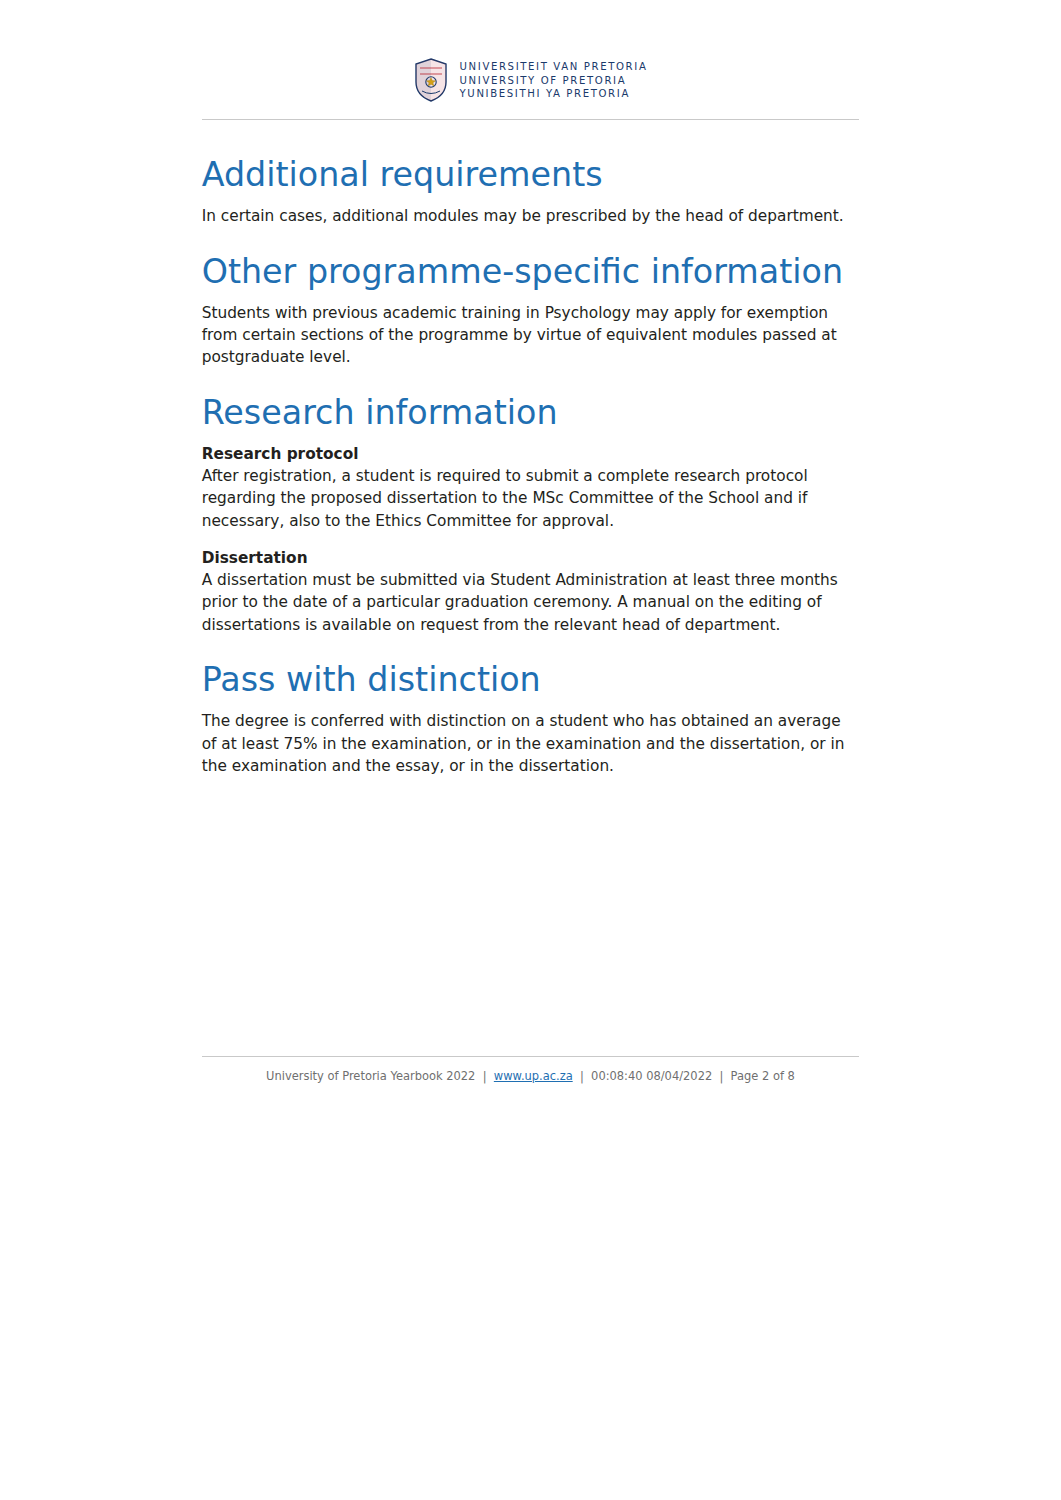UNIVERSITEIT VAN PRETORIA
UNIVERSITY OF PRETORIA
YUNIBESITHI YA PRETORIA
Additional requirements
In certain cases, additional modules may be prescribed by the head of department.
Other programme-specific information
Students with previous academic training in Psychology may apply for exemption from certain sections of the programme by virtue of equivalent modules passed at postgraduate level.
Research information
Research protocol
After registration, a student is required to submit a complete research protocol regarding the proposed dissertation to the MSc Committee of the School and if necessary, also to the Ethics Committee for approval.
Dissertation
A dissertation must be submitted via Student Administration at least three months prior to the date of a particular graduation ceremony. A manual on the editing of dissertations is available on request from the relevant head of department.
Pass with distinction
The degree is conferred with distinction on a student who has obtained an average of at least 75% in the examination, or in the examination and the dissertation, or in the examination and the essay, or in the dissertation.
University of Pretoria Yearbook 2022 | www.up.ac.za | 00:08:40 08/04/2022 | Page 2 of 8